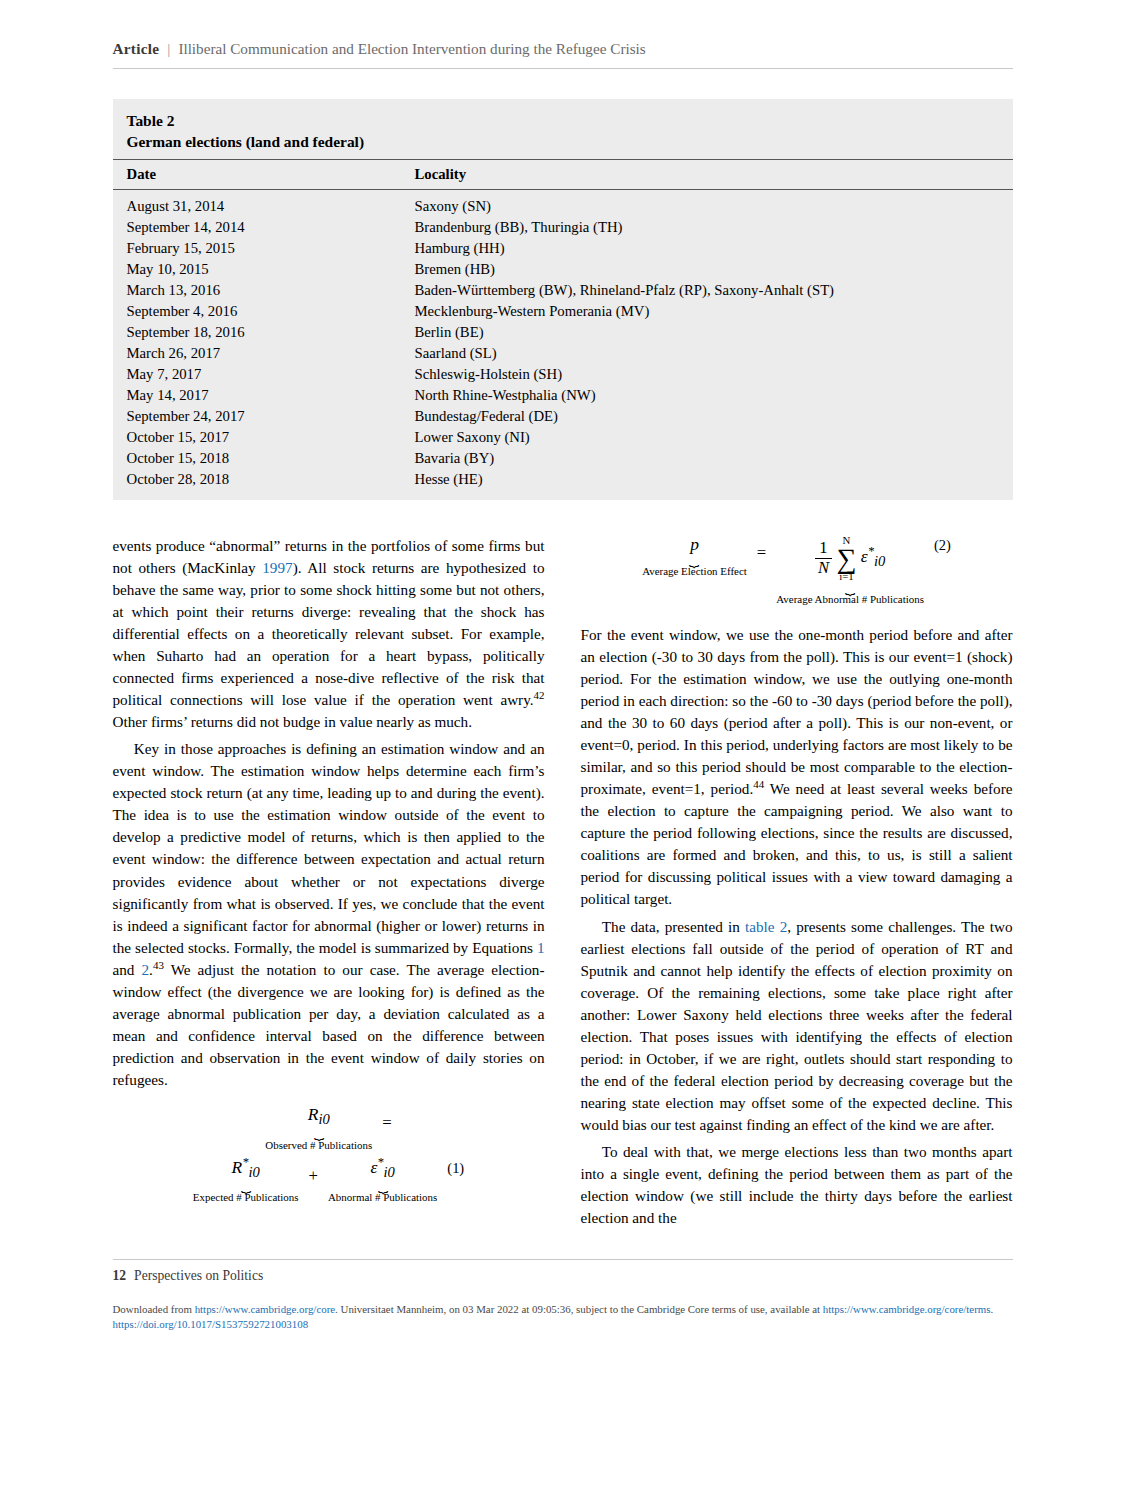Article|Illiberal Communication and Election Intervention during the Refugee Crisis
Table 2 German elections (land and federal)
| Date | Locality |
| --- | --- |
| August 31, 2014 | Saxony (SN) |
| September 14, 2014 | Brandenburg (BB), Thuringia (TH) |
| February 15, 2015 | Hamburg (HH) |
| May 10, 2015 | Bremen (HB) |
| March 13, 2016 | Baden-Württemberg (BW), Rhineland-Pfalz (RP), Saxony-Anhalt (ST) |
| September 4, 2016 | Mecklenburg-Western Pomerania (MV) |
| September 18, 2016 | Berlin (BE) |
| March 26, 2017 | Saarland (SL) |
| May 7, 2017 | Schleswig-Holstein (SH) |
| May 14, 2017 | North Rhine-Westphalia (NW) |
| September 24, 2017 | Bundestag/Federal (DE) |
| October 15, 2017 | Lower Saxony (NI) |
| October 15, 2018 | Bavaria (BY) |
| October 28, 2018 | Hesse (HE) |
events produce “abnormal” returns in the portfolios of some firms but not others (MacKinlay 1997). All stock returns are hypothesized to behave the same way, prior to some shock hitting some but not others, at which point their returns diverge: revealing that the shock has differential effects on a theoretically relevant subset. For example, when Suharto had an operation for a heart bypass, politically connected firms experienced a nose-dive reflective of the risk that political connections will lose value if the operation went awry.42 Other firms’ returns did not budge in value nearly as much.
Key in those approaches is defining an estimation window and an event window. The estimation window helps determine each firm’s expected stock return (at any time, leading up to and during the event). The idea is to use the estimation window outside of the event to develop a predictive model of returns, which is then applied to the event window: the difference between expectation and actual return provides evidence about whether or not expectations diverge significantly from what is observed. If yes, we conclude that the event is indeed a significant factor for abnormal (higher or lower) returns in the selected stocks. Formally, the model is summarized by Equations 1 and 2.43 We adjust the notation to our case. The average election-window effect (the divergence we are looking for) is defined as the average abnormal publication per day, a deviation calculated as a mean and confidence interval based on the difference between prediction and observation in the event window of daily stories on refugees.
Ri0 ⏟ Observed # Publications =
R*i0 ⏟ Expected # Publications + ε*i0 ⏟ Abnormal # Publications (1)
p ⏟ Average Election Effect = 1 N N∑i=1 ε*i0 ⏟ Average Abnormal # Publications (2)
For the event window, we use the one-month period before and after an election (-30 to 30 days from the poll). This is our event=1 (shock) period. For the estimation window, we use the outlying one-month period in each direction: so the -60 to -30 days (period before the poll), and the 30 to 60 days (period after a poll). This is our non-event, or event=0, period. In this period, underlying factors are most likely to be similar, and so this period should be most comparable to the election-proximate, event=1, period.44 We need at least several weeks before the election to capture the campaigning period. We also want to capture the period following elections, since the results are discussed, coalitions are formed and broken, and this, to us, is still a salient period for discussing political issues with a view toward damaging a political target.
The data, presented in table 2, presents some challenges. The two earliest elections fall outside of the period of operation of RT and Sputnik and cannot help identify the effects of election proximity on coverage. Of the remaining elections, some take place right after another: Lower Saxony held elections three weeks after the federal election. That poses issues with identifying the effects of election period: in October, if we are right, outlets should start responding to the end of the federal election period by decreasing coverage but the nearing state election may offset some of the expected decline. This would bias our test against finding an effect of the kind we are after.
To deal with that, we merge elections less than two months apart into a single event, defining the period between them as part of the election window (we still include the thirty days before the earliest election and the
12 Perspectives on Politics
Downloaded from https://www.cambridge.org/core. Universitaet Mannheim, on 03 Mar 2022 at 09:05:36, subject to the Cambridge Core terms of use, available at https://www.cambridge.org/core/terms.
https://doi.org/10.1017/S1537592721003108